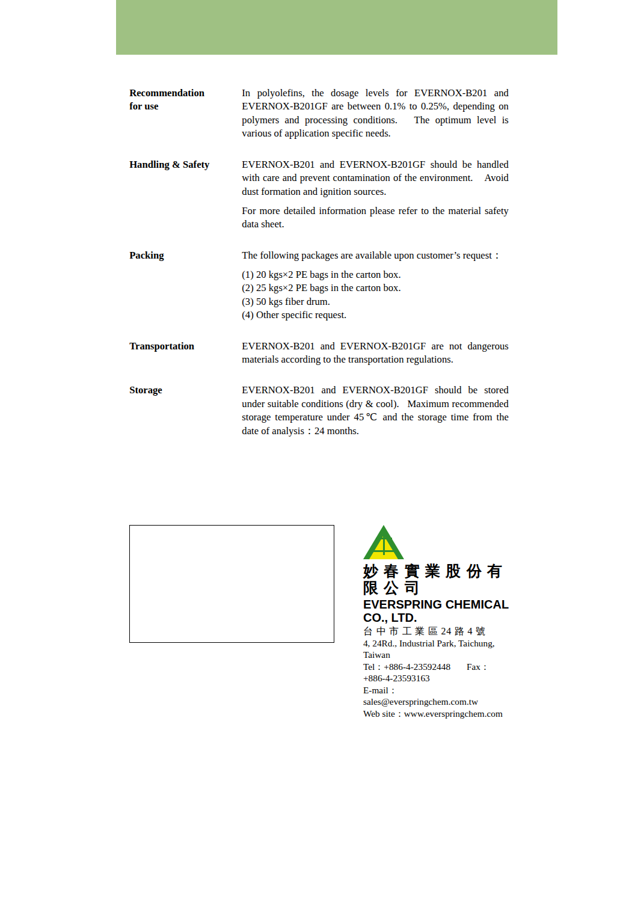| Recommendation for use | In polyolefins, the dosage levels for EVERNOX-B201 and EVERNOX-B201GF are between 0.1% to 0.25%, depending on polymers and processing conditions. The optimum level is various of application specific needs. |
| Handling & Safety | EVERNOX-B201 and EVERNOX-B201GF should be handled with care and prevent contamination of the environment. Avoid dust formation and ignition sources. For more detailed information please refer to the material safety data sheet. |
| Packing | The following packages are available upon customer’s request： (1) 20 kgs×2 PE bags in the carton box. (2) 25 kgs×2 PE bags in the carton box. (3) 50 kgs fiber drum. (4) Other specific request. |
| Transportation | EVERNOX-B201 and EVERNOX-B201GF are not dangerous materials according to the transportation regulations. |
| Storage | EVERNOX-B201 and EVERNOX-B201GF should be stored under suitable conditions (dry & cool). Maximum recommended storage temperature under 45℃ and the storage time from the date of analysis：24 months. |
妙 春 實 業 股 份 有 限 公 司
EVERSPRING CHEMICAL CO., LTD.
台 中 市 工 業 區 24 路 4 號
4, 24Rd., Industrial Park, Taichung, Taiwan
Tel：+886-4-23592448 Fax：+886-4-23593163
E-mail：sales@everspringchem.com.tw
Web site：www.everspringchem.com